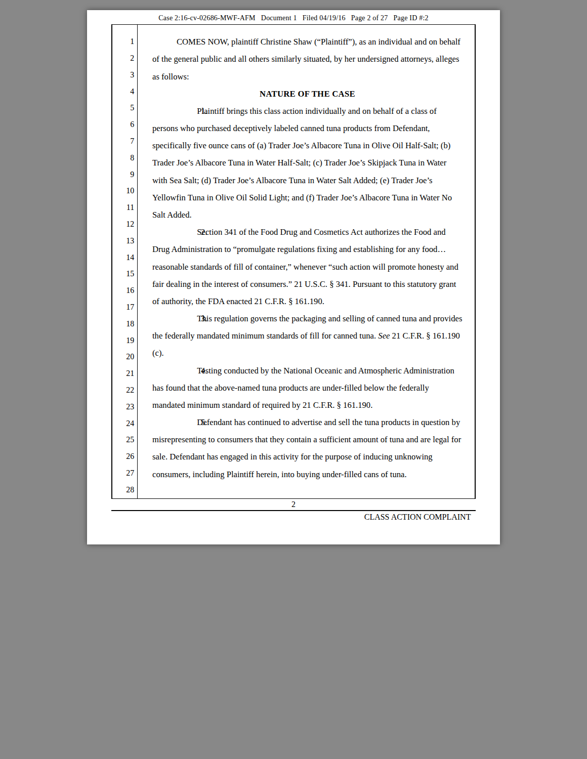Case 2:16-cv-02686-MWF-AFM Document 1 Filed 04/19/16 Page 2 of 27 Page ID #:2
1
2
3
4
5
6
7
8
9
10
11
12
13
14
15
16
17
18
19
20
21
22
23
24
25
26
27
28
COMES NOW, plaintiff Christine Shaw (“Plaintiff”), as an individual and on behalf of the general public and all others similarly situated, by her undersigned attorneys, alleges as follows:
NATURE OF THE CASE
1. Plaintiff brings this class action individually and on behalf of a class of persons who purchased deceptively labeled canned tuna products from Defendant, specifically five ounce cans of (a) Trader Joe’s Albacore Tuna in Olive Oil Half-Salt; (b) Trader Joe’s Albacore Tuna in Water Half-Salt; (c) Trader Joe’s Skipjack Tuna in Water with Sea Salt; (d) Trader Joe’s Albacore Tuna in Water Salt Added; (e) Trader Joe’s Yellowfin Tuna in Olive Oil Solid Light; and (f) Trader Joe’s Albacore Tuna in Water No Salt Added.
2. Section 341 of the Food Drug and Cosmetics Act authorizes the Food and Drug Administration to “promulgate regulations fixing and establishing for any food…reasonable standards of fill of container,” whenever “such action will promote honesty and fair dealing in the interest of consumers.” 21 U.S.C. § 341. Pursuant to this statutory grant of authority, the FDA enacted 21 C.F.R. § 161.190.
3. This regulation governs the packaging and selling of canned tuna and provides the federally mandated minimum standards of fill for canned tuna. See 21 C.F.R. § 161.190 (c).
4. Testing conducted by the National Oceanic and Atmospheric Administration has found that the above-named tuna products are under-filled below the federally mandated minimum standard of required by 21 C.F.R. § 161.190.
5. Defendant has continued to advertise and sell the tuna products in question by misrepresenting to consumers that they contain a sufficient amount of tuna and are legal for sale. Defendant has engaged in this activity for the purpose of inducing unknowing consumers, including Plaintiff herein, into buying under-filled cans of tuna.
2
CLASS ACTION COMPLAINT